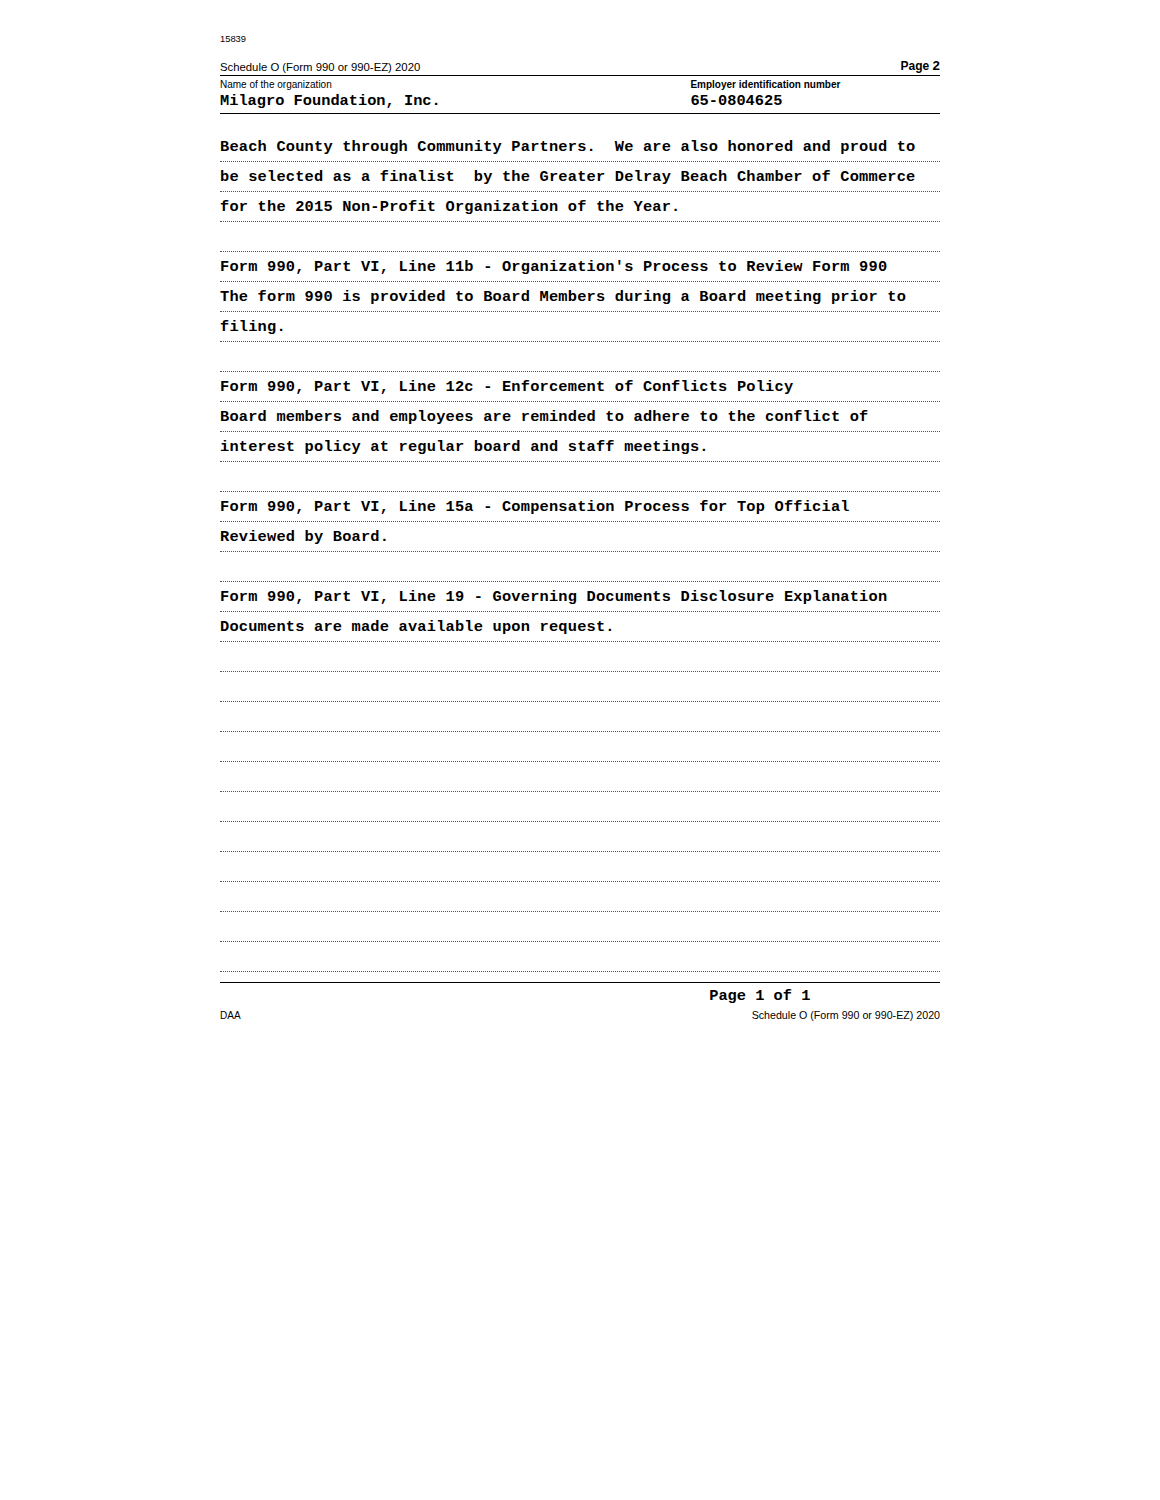15839
Schedule O (Form 990 or 990-EZ) 2020
Page 2
Name of the organization
Employer identification number
Milagro Foundation, Inc.
65-0804625
Beach County through Community Partners. We are also honored and proud to
be selected as a finalist by the Greater Delray Beach Chamber of Commerce
for the 2015 Non-Profit Organization of the Year.
Form 990, Part VI, Line 11b - Organization's Process to Review Form 990
The form 990 is provided to Board Members during a Board meeting prior to
filing.
Form 990, Part VI, Line 12c - Enforcement of Conflicts Policy
Board members and employees are reminded to adhere to the conflict of
interest policy at regular board and staff meetings.
Form 990, Part VI, Line 15a - Compensation Process for Top Official
Reviewed by Board.
Form 990, Part VI, Line 19 - Governing Documents Disclosure Explanation
Documents are made available upon request.
Page 1 of 1
DAA
Schedule O (Form 990 or 990-EZ) 2020